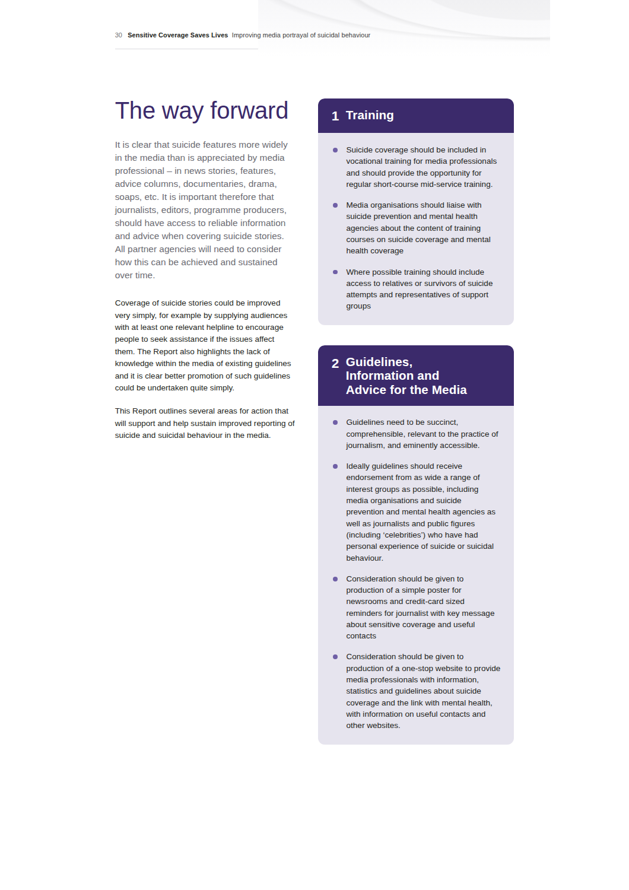30 Sensitive Coverage Saves Lives Improving media portrayal of suicidal behaviour
The way forward
It is clear that suicide features more widely in the media than is appreciated by media professional – in news stories, features, advice columns, documentaries, drama, soaps, etc. It is important therefore that journalists, editors, programme producers, should have access to reliable information and advice when covering suicide stories. All partner agencies will need to consider how this can be achieved and sustained over time.
Coverage of suicide stories could be improved very simply, for example by supplying audiences with at least one relevant helpline to encourage people to seek assistance if the issues affect them. The Report also highlights the lack of knowledge within the media of existing guidelines and it is clear better promotion of such guidelines could be undertaken quite simply.
This Report outlines several areas for action that will support and help sustain improved reporting of suicide and suicidal behaviour in the media.
1 Training
Suicide coverage should be included in vocational training for media professionals and should provide the opportunity for regular short-course mid-service training.
Media organisations should liaise with suicide prevention and mental health agencies about the content of training courses on suicide coverage and mental health coverage
Where possible training should include access to relatives or survivors of suicide attempts and representatives of support groups
2 Guidelines, Information and Advice for the Media
Guidelines need to be succinct, comprehensible, relevant to the practice of journalism, and eminently accessible.
Ideally guidelines should receive endorsement from as wide a range of interest groups as possible, including media organisations and suicide prevention and mental health agencies as well as journalists and public figures (including ‘celebrities’) who have had personal experience of suicide or suicidal behaviour.
Consideration should be given to production of a simple poster for newsrooms and credit-card sized reminders for journalist with key message about sensitive coverage and useful contacts
Consideration should be given to production of a one-stop website to provide media professionals with information, statistics and guidelines about suicide coverage and the link with mental health, with information on useful contacts and other websites.